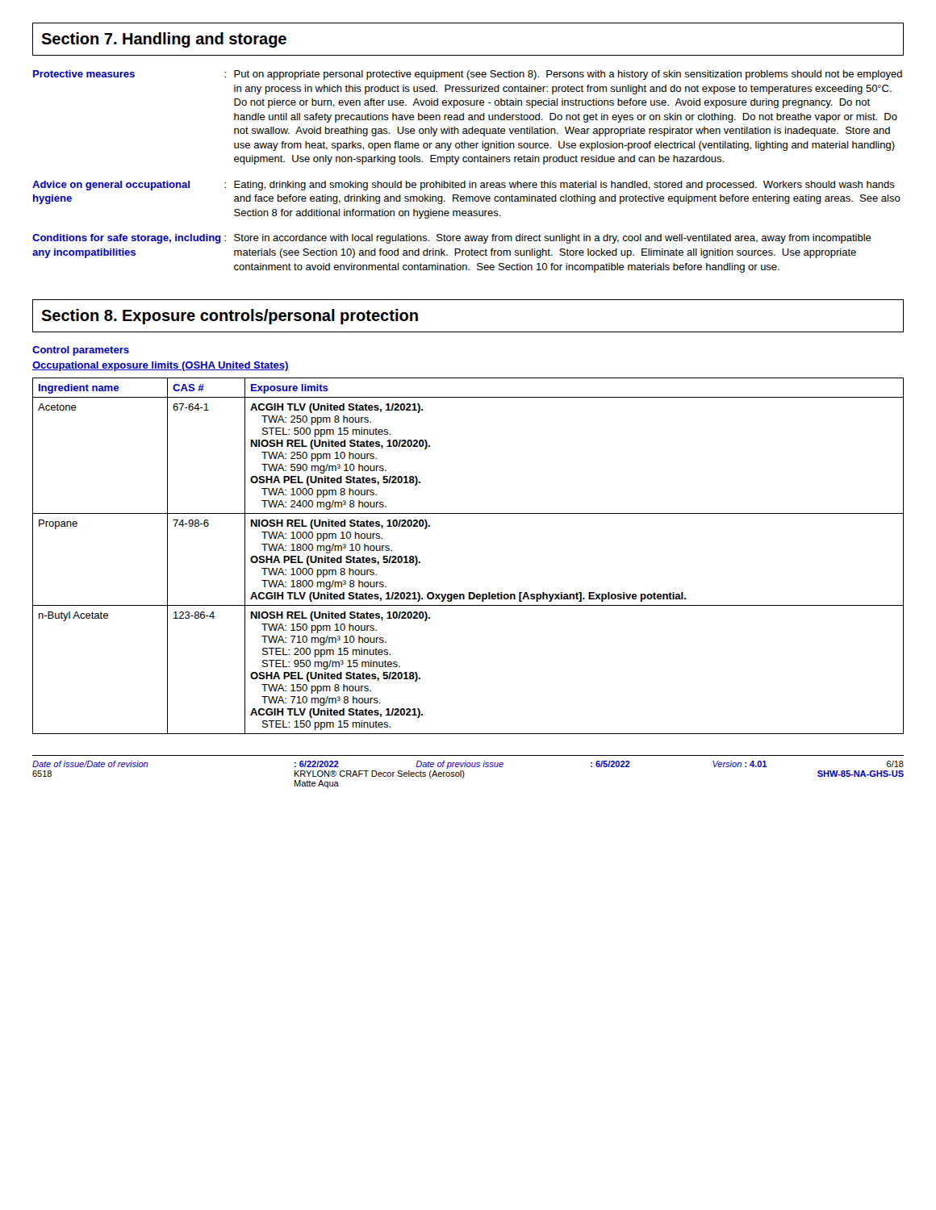Section 7. Handling and storage
| Protective measures | : | Put on appropriate personal protective equipment (see Section 8). Persons with a history of skin sensitization problems should not be employed in any process in which this product is used. Pressurized container: protect from sunlight and do not expose to temperatures exceeding 50°C. Do not pierce or burn, even after use. Avoid exposure - obtain special instructions before use. Avoid exposure during pregnancy. Do not handle until all safety precautions have been read and understood. Do not get in eyes or on skin or clothing. Do not breathe vapor or mist. Do not swallow. Avoid breathing gas. Use only with adequate ventilation. Wear appropriate respirator when ventilation is inadequate. Store and use away from heat, sparks, open flame or any other ignition source. Use explosion-proof electrical (ventilating, lighting and material handling) equipment. Use only non-sparking tools. Empty containers retain product residue and can be hazardous. |
| Advice on general occupational hygiene | : | Eating, drinking and smoking should be prohibited in areas where this material is handled, stored and processed. Workers should wash hands and face before eating, drinking and smoking. Remove contaminated clothing and protective equipment before entering eating areas. See also Section 8 for additional information on hygiene measures. |
| Conditions for safe storage, including any incompatibilities | : | Store in accordance with local regulations. Store away from direct sunlight in a dry, cool and well-ventilated area, away from incompatible materials (see Section 10) and food and drink. Protect from sunlight. Store locked up. Eliminate all ignition sources. Use appropriate containment to avoid environmental contamination. See Section 10 for incompatible materials before handling or use. |
Section 8. Exposure controls/personal protection
Control parameters
Occupational exposure limits (OSHA United States)
| Ingredient name | CAS # | Exposure limits |
| --- | --- | --- |
| Acetone | 67-64-1 | ACGIH TLV (United States, 1/2021). TWA: 250 ppm 8 hours. STEL: 500 ppm 15 minutes. NIOSH REL (United States, 10/2020). TWA: 250 ppm 10 hours. TWA: 590 mg/m³ 10 hours. OSHA PEL (United States, 5/2018). TWA: 1000 ppm 8 hours. TWA: 2400 mg/m³ 8 hours. |
| Propane | 74-98-6 | NIOSH REL (United States, 10/2020). TWA: 1000 ppm 10 hours. TWA: 1800 mg/m³ 10 hours. OSHA PEL (United States, 5/2018). TWA: 1000 ppm 8 hours. TWA: 1800 mg/m³ 8 hours. ACGIH TLV (United States, 1/2021). Oxygen Depletion [Asphyxiant]. Explosive potential. |
| n-Butyl Acetate | 123-86-4 | NIOSH REL (United States, 10/2020). TWA: 150 ppm 10 hours. TWA: 710 mg/m³ 10 hours. STEL: 200 ppm 15 minutes. STEL: 950 mg/m³ 15 minutes. OSHA PEL (United States, 5/2018). TWA: 150 ppm 8 hours. TWA: 710 mg/m³ 8 hours. ACGIH TLV (United States, 1/2021). STEL: 150 ppm 15 minutes. |
| Date of issue/Date of revision | : 6/22/2022 | Date of previous issue | : 6/5/2022 | Version : 4.01 | 6/18 |
| 6518 | KRYLON® CRAFT Decor Selects (Aerosol) Matte Aqua | SHW-85-NA-GHS-US |